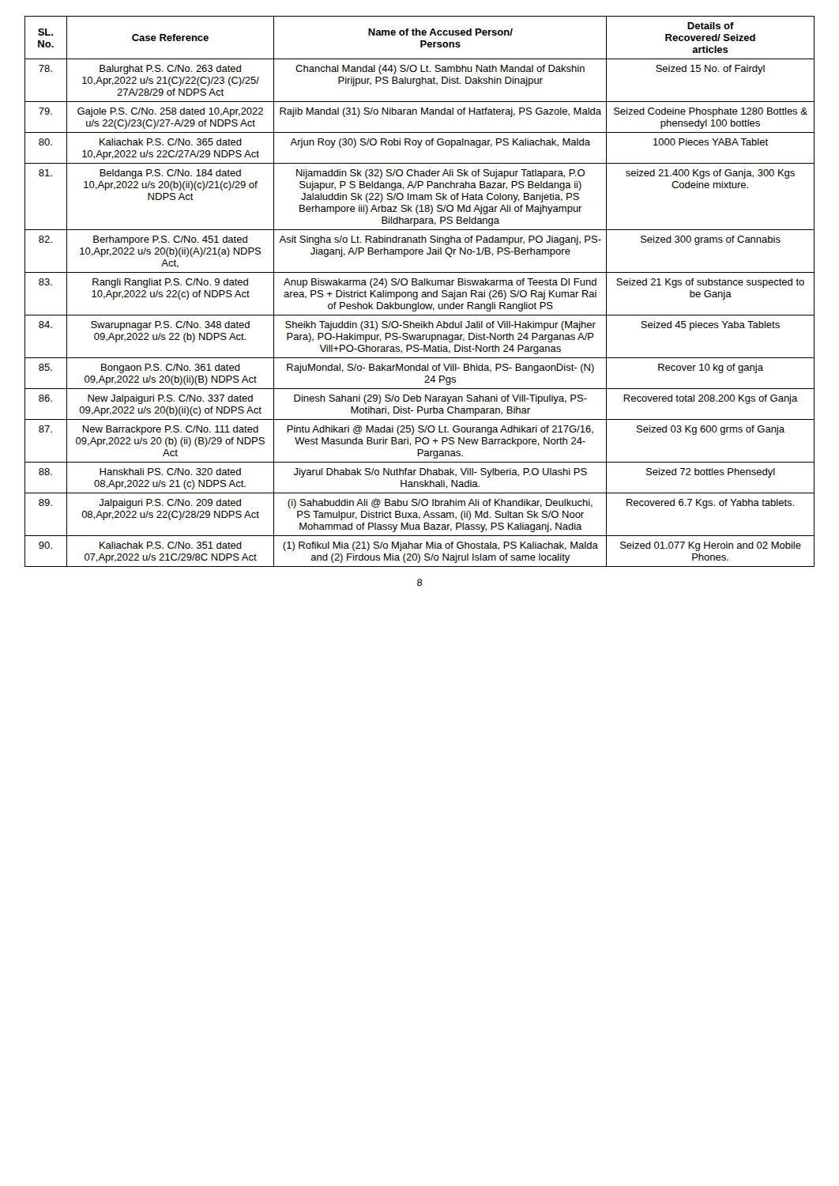| SL. No. | Case Reference | Name of the Accused Person/ Persons | Details of Recovered/ Seized articles |
| --- | --- | --- | --- |
| 78. | Balurghat P.S. C/No. 263 dated 10,Apr,2022 u/s 21(C)/22(C)/23 (C)/25/ 27A/28/29 of NDPS Act | Chanchal Mandal (44) S/O Lt. Sambhu Nath Mandal of Dakshin Pirijpur, PS Balurghat, Dist. Dakshin Dinajpur | Seized 15 No. of Fairdyl |
| 79. | Gajole P.S. C/No. 258 dated 10,Apr,2022 u/s 22(C)/23(C)/27-A/29 of NDPS Act | Rajib Mandal (31) S/o Nibaran Mandal of Hatfateraj, PS Gazole, Malda | Seized Codeine Phosphate 1280 Bottles & phensedyl 100 bottles |
| 80. | Kaliachak P.S. C/No. 365 dated 10,Apr,2022 u/s 22C/27A/29 NDPS Act | Arjun Roy (30) S/O Robi Roy of Gopalnagar, PS Kaliachak, Malda | 1000 Pieces YABA Tablet |
| 81. | Beldanga P.S. C/No. 184 dated 10,Apr,2022 u/s 20(b)(ii)(c)/21(c)/29 of NDPS Act | Nijamaddin Sk (32) S/O Chader Ali Sk of Sujapur Tatlapara, P.O Sujapur, P S Beldanga, A/P Panchraha Bazar, PS Beldanga ii) Jalaluddin Sk (22) S/O Imam Sk of Hata Colony, Banjetia, PS Berhampore iii) Arbaz Sk (18) S/O Md Ajgar Ali of Majhyampur Bildharpara, PS Beldanga | seized 21.400 Kgs of Ganja, 300 Kgs Codeine mixture. |
| 82. | Berhampore P.S. C/No. 451 dated 10,Apr,2022 u/s 20(b)(ii)(A)/21(a) NDPS Act, | Asit Singha s/o Lt. Rabindranath Singha of Padampur, PO Jiaganj, PS-Jiaganj, A/P Berhampore Jail Qr No-1/B, PS-Berhampore | Seized 300 grams of Cannabis |
| 83. | Rangli Rangliat P.S. C/No. 9 dated 10,Apr,2022 u/s 22(c) of NDPS Act | Anup Biswakarma (24) S/O Balkumar Biswakarma of Teesta DI Fund area, PS + District Kalimpong and Sajan Rai (26) S/O Raj Kumar Rai of Peshok Dakbunglow, under Rangli Rangliot PS | Seized 21 Kgs of substance suspected to be Ganja |
| 84. | Swarupnagar P.S. C/No. 348 dated 09,Apr,2022 u/s 22 (b) NDPS Act. | Sheikh Tajuddin (31) S/O-Sheikh Abdul Jalil of Vill-Hakimpur (Majher Para), PO-Hakimpur, PS-Swarupnagar, Dist-North 24 Parganas A/P Vill+PO-Ghoraras, PS-Matia, Dist-North 24 Parganas | Seized 45 pieces Yaba Tablets |
| 85. | Bongaon P.S. C/No. 361 dated 09,Apr,2022 u/s 20(b)(ii)(B) NDPS Act | RajuMondal, S/o- BakarMondal of Vill- Bhida, PS- BangaonDist- (N) 24 Pgs | Recover 10 kg of ganja |
| 86. | New Jalpaiguri P.S. C/No. 337 dated 09,Apr,2022 u/s 20(b)(ii)(c) of NDPS Act | Dinesh Sahani (29) S/o Deb Narayan Sahani of Vill-Tipuliya, PS- Motihari, Dist- Purba Champaran, Bihar | Recovered total 208.200 Kgs of Ganja |
| 87. | New Barrackpore P.S. C/No. 111 dated 09,Apr,2022 u/s 20 (b) (ii) (B)/29 of NDPS Act | Pintu Adhikari @ Madai (25) S/O Lt. Gouranga Adhikari of 217G/16, West Masunda Burir Bari, PO + PS New Barrackpore, North 24-Parganas. | Seized 03 Kg 600 grms of Ganja |
| 88. | Hanskhali PS. C/No. 320 dated 08,Apr,2022 u/s 21 (c) NDPS Act. | Jiyarul Dhabak S/o Nuthfar Dhabak, Vill- Sylberia, P.O Ulashi PS Hanskhali, Nadia. | Seized 72 bottles Phensedyl |
| 89. | Jalpaiguri P.S. C/No. 209 dated 08,Apr,2022 u/s 22(C)/28/29 NDPS Act | (i) Sahabuddin Ali @ Babu S/O Ibrahim Ali of Khandikar, Deulkuchi, PS Tamulpur, District Buxa, Assam, (ii) Md. Sultan Sk S/O Noor Mohammad of Plassy Mua Bazar, Plassy, PS Kaliaganj, Nadia | Recovered 6.7 Kgs. of Yabha tablets. |
| 90. | Kaliachak P.S. C/No. 351 dated 07,Apr,2022 u/s 21C/29/8C NDPS Act | (1) Rofikul Mia (21) S/o Mjahar Mia of Ghostala, PS Kaliachak, Malda and (2) Firdous Mia (20) S/o Najrul Islam of same locality | Seized 01.077 Kg Heroin and 02 Mobile Phones. |
8